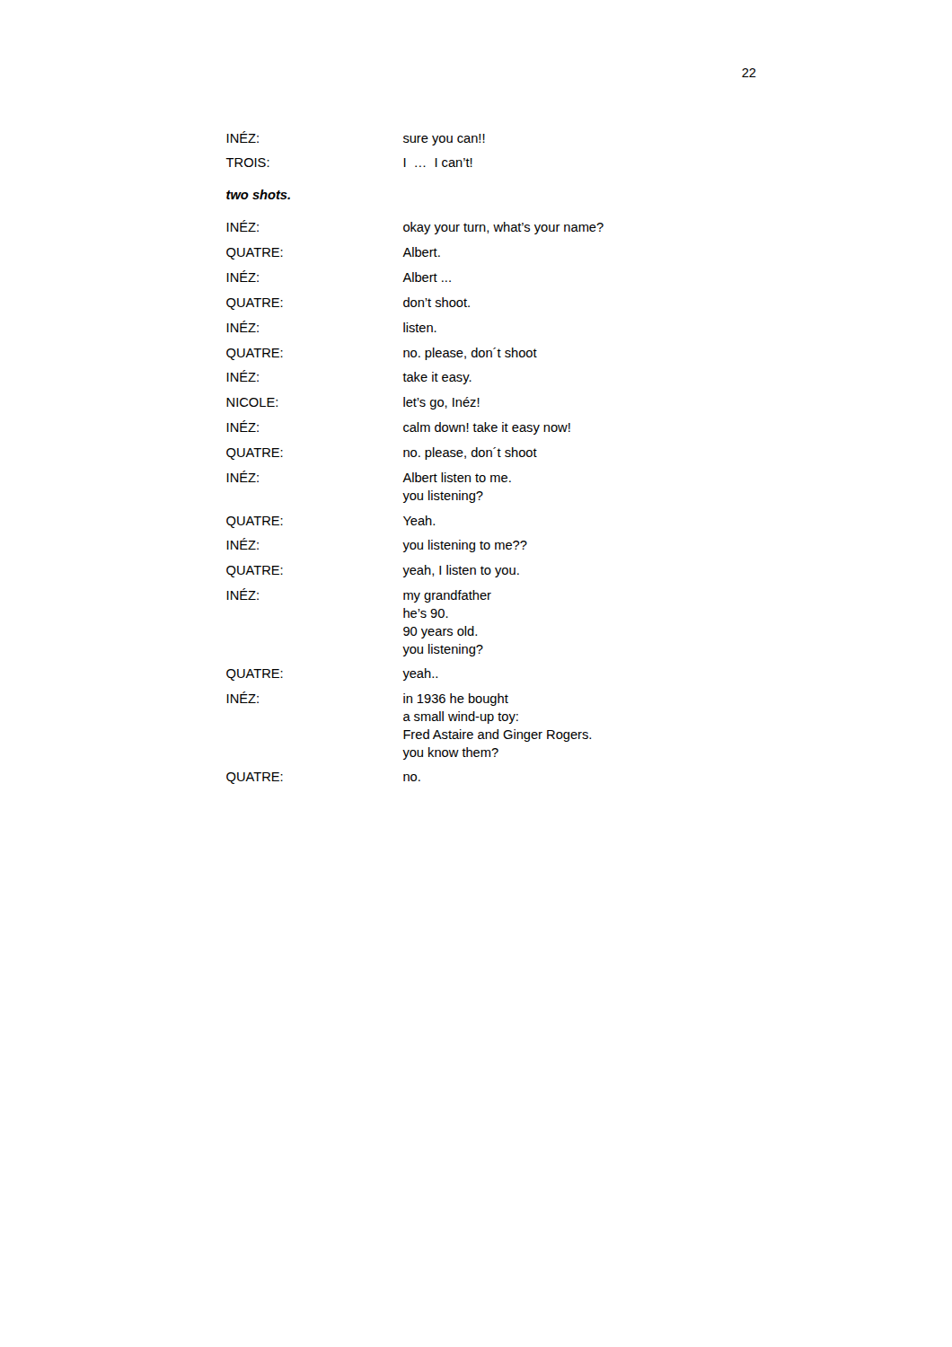22
INÉZ:
sure you can!!
TROIS:
I … I can’t!
two shots.
INÉZ:
okay your turn, what’s your name?
QUATRE:
Albert.
INÉZ:
Albert ...
QUATRE:
don’t shoot.
INÉZ:
listen.
QUATRE:
no. please, don´t shoot
INÉZ:
take it easy.
NICOLE:
let’s go, Inéz!
INÉZ:
calm down! take it easy now!
QUATRE:
no. please, don´t shoot
INÉZ:
Albert listen to me.
you listening?
QUATRE:
Yeah.
INÉZ:
you listening to me??
QUATRE:
yeah, I listen to you.
INÉZ:
my grandfather
he’s 90.
90 years old.
you listening?
QUATRE:
yeah..
INÉZ:
in 1936 he bought
a small wind-up toy:
Fred Astaire and Ginger Rogers.
you know them?
QUATRE:
no.